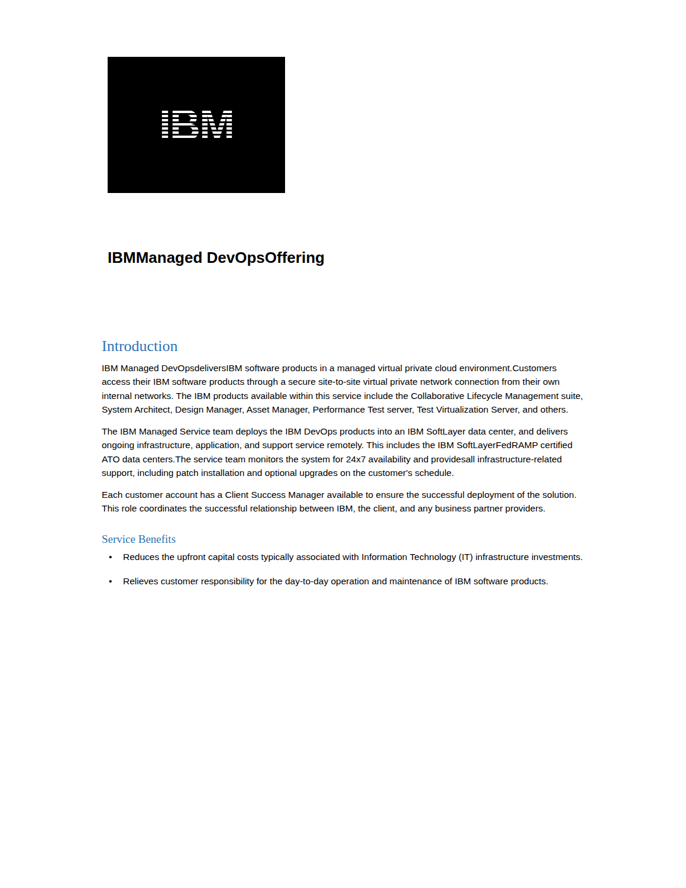IBM
IBMManaged DevOpsOffering
Introduction
IBM Managed DevOpsdeliversIBM software products in a managed virtual private cloud environment.Customers access their IBM software products through a secure site-to-site virtual private network connection from their own internal networks. The IBM products available within this service include the Collaborative Lifecycle Management suite, System Architect, Design Manager, Asset Manager, Performance Test server, Test Virtualization Server, and others.
The IBM Managed Service team deploys the IBM DevOps products into an IBM SoftLayer data center, and delivers ongoing infrastructure, application, and support service remotely. This includes the IBM SoftLayerFedRAMP certified ATO data centers.The service team monitors the system for 24x7 availability and providesall infrastructure-related support, including patch installation and optional upgrades on the customer's schedule.
Each customer account has a Client Success Manager available to ensure the successful deployment of the solution. This role coordinates the successful relationship between IBM, the client, and any business partner providers.
Service Benefits
Reduces the upfront capital costs typically associated with Information Technology (IT) infrastructure investments.
Relieves customer responsibility for the day-to-day operation and maintenance of IBM software products.